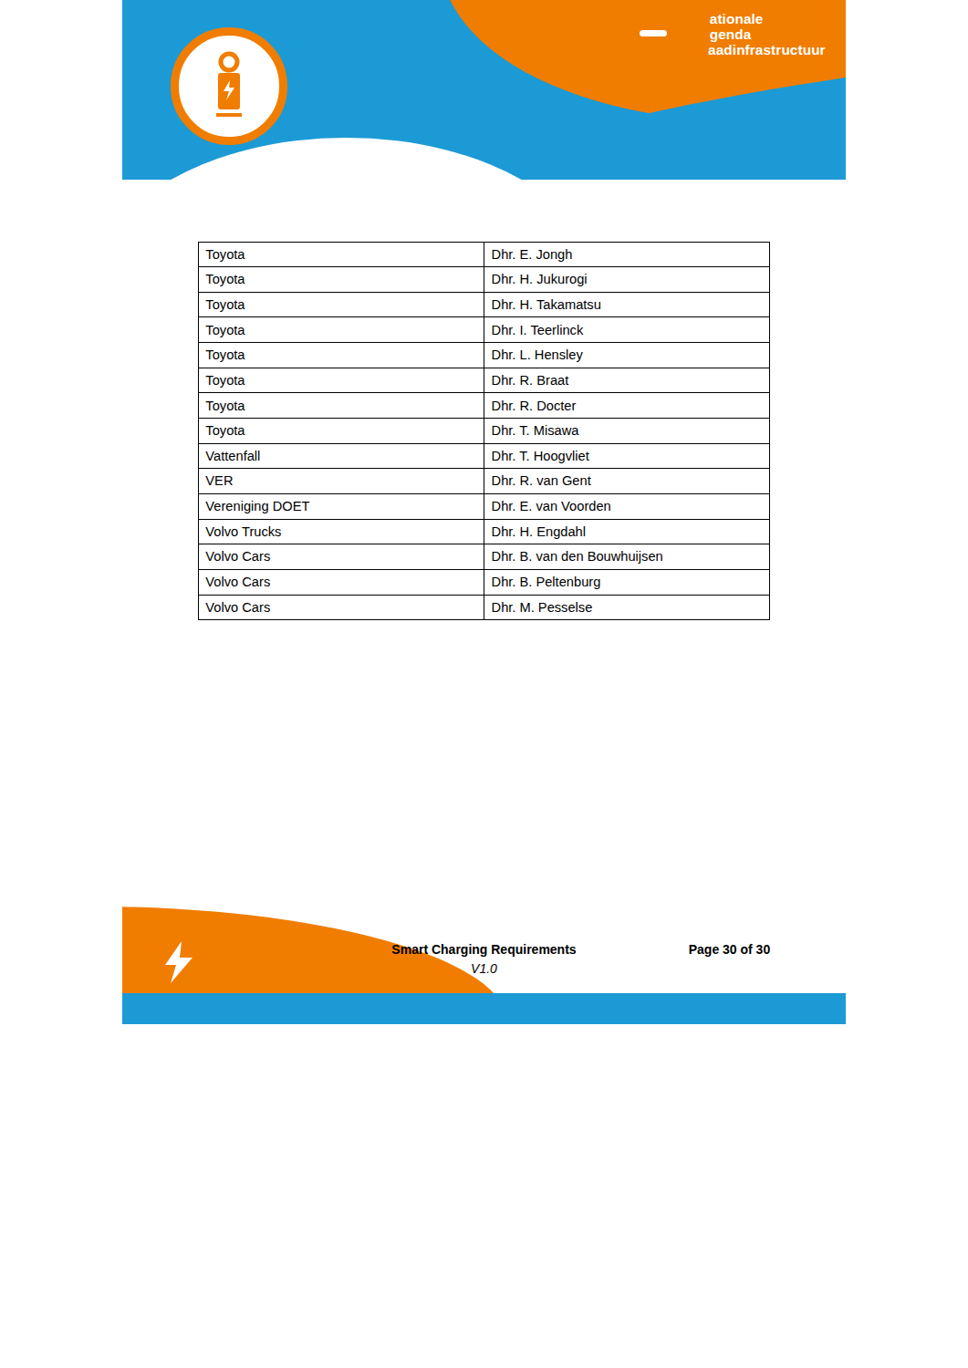Nationale
Agenda
Laadinfrastructuur
| Toyota | Dhr. E. Jongh |
| Toyota | Dhr. H. Jukurogi |
| Toyota | Dhr. H. Takamatsu |
| Toyota | Dhr. I. Teerlinck |
| Toyota | Dhr. L. Hensley |
| Toyota | Dhr. R. Braat |
| Toyota | Dhr. R. Docter |
| Toyota | Dhr. T. Misawa |
| Vattenfall | Dhr. T. Hoogvliet |
| VER | Dhr. R. van Gent |
| Vereniging DOET | Dhr. E. van Voorden |
| Volvo Trucks | Dhr. H. Engdahl |
| Volvo Cars | Dhr. B. van den Bouwhuijsen |
| Volvo Cars | Dhr. B. Peltenburg |
| Volvo Cars | Dhr. M. Pesselse |
Smart Charging Requirements
Page 30 of 30
V1.0